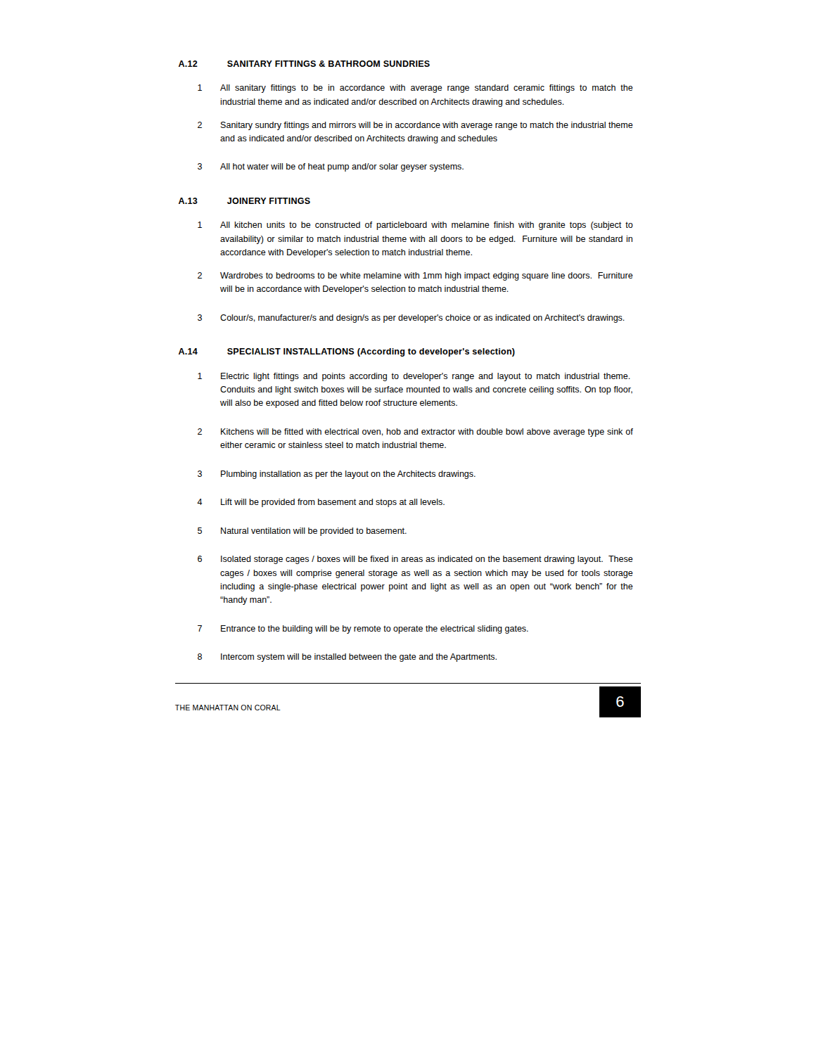A.12
SANITARY FITTINGS & BATHROOM SUNDRIES
1
All sanitary fittings to be in accordance with average range standard ceramic fittings to match the industrial theme and as indicated and/or described on Architects drawing and schedules.
2
Sanitary sundry fittings and mirrors will be in accordance with average range to match the industrial theme and as indicated and/or described on Architects drawing and schedules
3
All hot water will be of heat pump and/or solar geyser systems.
A.13
JOINERY FITTINGS
1
All kitchen units to be constructed of particleboard with melamine finish with granite tops (subject to availability) or similar to match industrial theme with all doors to be edged. Furniture will be standard in accordance with Developer's selection to match industrial theme.
2
Wardrobes to bedrooms to be white melamine with 1mm high impact edging square line doors. Furniture will be in accordance with Developer's selection to match industrial theme.
3
Colour/s, manufacturer/s and design/s as per developer's choice or as indicated on Architect's drawings.
A.14
SPECIALIST INSTALLATIONS (According to developer's selection)
1
Electric light fittings and points according to developer's range and layout to match industrial theme. Conduits and light switch boxes will be surface mounted to walls and concrete ceiling soffits. On top floor, will also be exposed and fitted below roof structure elements.
2
Kitchens will be fitted with electrical oven, hob and extractor with double bowl above average type sink of either ceramic or stainless steel to match industrial theme.
3
Plumbing installation as per the layout on the Architects drawings.
4
Lift will be provided from basement and stops at all levels.
5
Natural ventilation will be provided to basement.
6
Isolated storage cages / boxes will be fixed in areas as indicated on the basement drawing layout. These cages / boxes will comprise general storage as well as a section which may be used for tools storage including a single-phase electrical power point and light as well as an open out “work bench” for the “handy man”.
7
Entrance to the building will be by remote to operate the electrical sliding gates.
8
Intercom system will be installed between the gate and the Apartments.
THE MANHATTAN ON CORAL
6